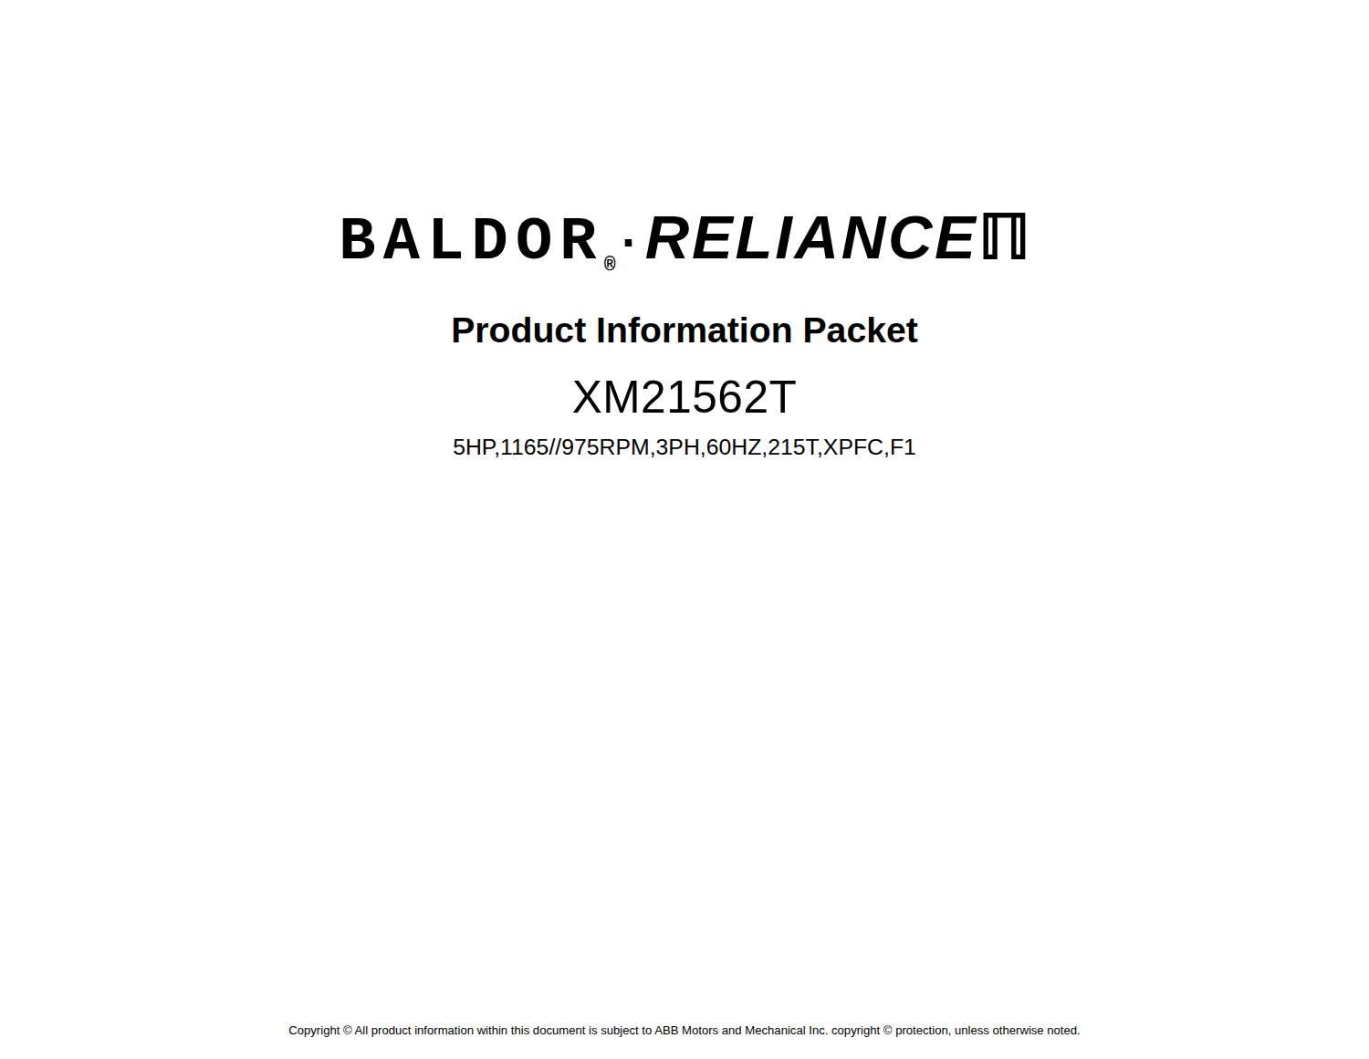BALDOR®·RELIANCEℿ
Product Information Packet
XM21562T
5HP,1165//975RPM,3PH,60HZ,215T,XPFC,F1
Copyright © All product information within this document is subject to ABB Motors and Mechanical Inc. copyright © protection, unless otherwise noted.